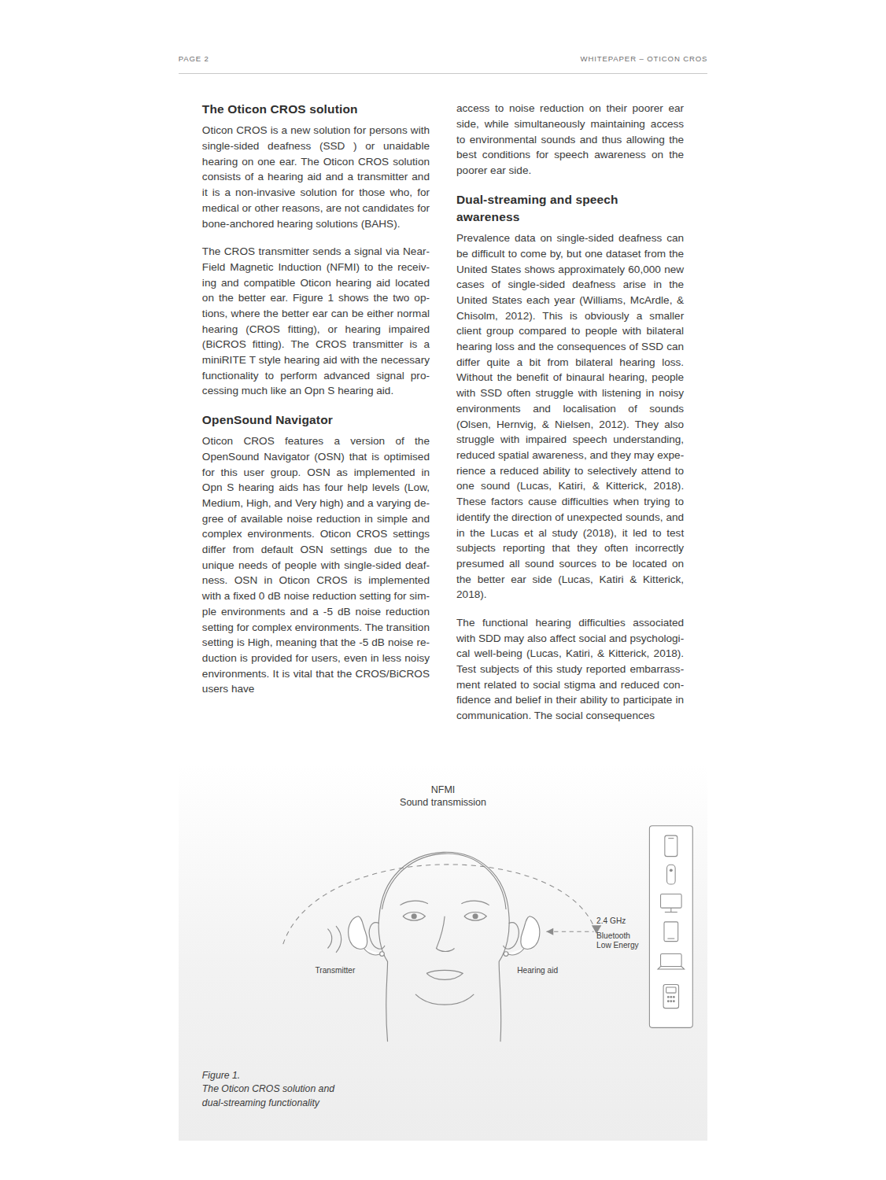Page 2 Whitepaper – Oticon CROS
The Oticon CROS solution
Oticon CROS is a new solution for persons with single-sided deafness (SSD ) or unaidable hearing on one ear. The Oticon CROS solution consists of a hearing aid and a transmitter and it is a non-invasive solution for those who, for medical or other reasons, are not candidates for bone-anchored hearing solutions (BAHS).
The CROS transmitter sends a signal via Near-Field Magnetic Induction (NFMI) to the receiving and compatible Oticon hearing aid located on the better ear. Figure 1 shows the two options, where the better ear can be either normal hearing (CROS fitting), or hearing impaired (BiCROS fitting). The CROS transmitter is a miniRITE T style hearing aid with the necessary functionality to perform advanced signal processing much like an Opn S hearing aid.
OpenSound Navigator
Oticon CROS features a version of the OpenSound Navigator (OSN) that is optimised for this user group. OSN as implemented in Opn S hearing aids has four help levels (Low, Medium, High, and Very high) and a varying degree of available noise reduction in simple and complex environments. Oticon CROS settings differ from default OSN settings due to the unique needs of people with single-sided deafness. OSN in Oticon CROS is implemented with a fixed 0 dB noise reduction setting for simple environments and a -5 dB noise reduction setting for complex environments. The transition setting is High, meaning that the -5 dB noise reduction is provided for users, even in less noisy environments. It is vital that the CROS/BiCROS users have
access to noise reduction on their poorer ear side, while simultaneously maintaining access to environmental sounds and thus allowing the best conditions for speech awareness on the poorer ear side.
Dual-streaming and speech awareness
Prevalence data on single-sided deafness can be difficult to come by, but one dataset from the United States shows approximately 60,000 new cases of single-sided deafness arise in the United States each year (Williams, McArdle, & Chisolm, 2012). This is obviously a smaller client group compared to people with bilateral hearing loss and the consequences of SSD can differ quite a bit from bilateral hearing loss. Without the benefit of binaural hearing, people with SSD often struggle with listening in noisy environments and localisation of sounds (Olsen, Hernvig, & Nielsen, 2012). They also struggle with impaired speech understanding, reduced spatial awareness, and they may experience a reduced ability to selectively attend to one sound (Lucas, Katiri, & Kitterick, 2018). These factors cause difficulties when trying to identify the direction of unexpected sounds, and in the Lucas et al study (2018), it led to test subjects reporting that they often incorrectly presumed all sound sources to be located on the better ear side (Lucas, Katiri & Kitterick, 2018).
The functional hearing difficulties associated with SDD may also affect social and psychological well-being (Lucas, Katiri, & Kitterick, 2018). Test subjects of this study reported embarrassment related to social stigma and reduced confidence and belief in their ability to participate in communication. The social consequences
NFMI
Sound transmission
Transmitter Hearing aid 2.4 GHz Bluetooth Low Energy
Figure 1.
The Oticon CROS solution and
dual-streaming functionality